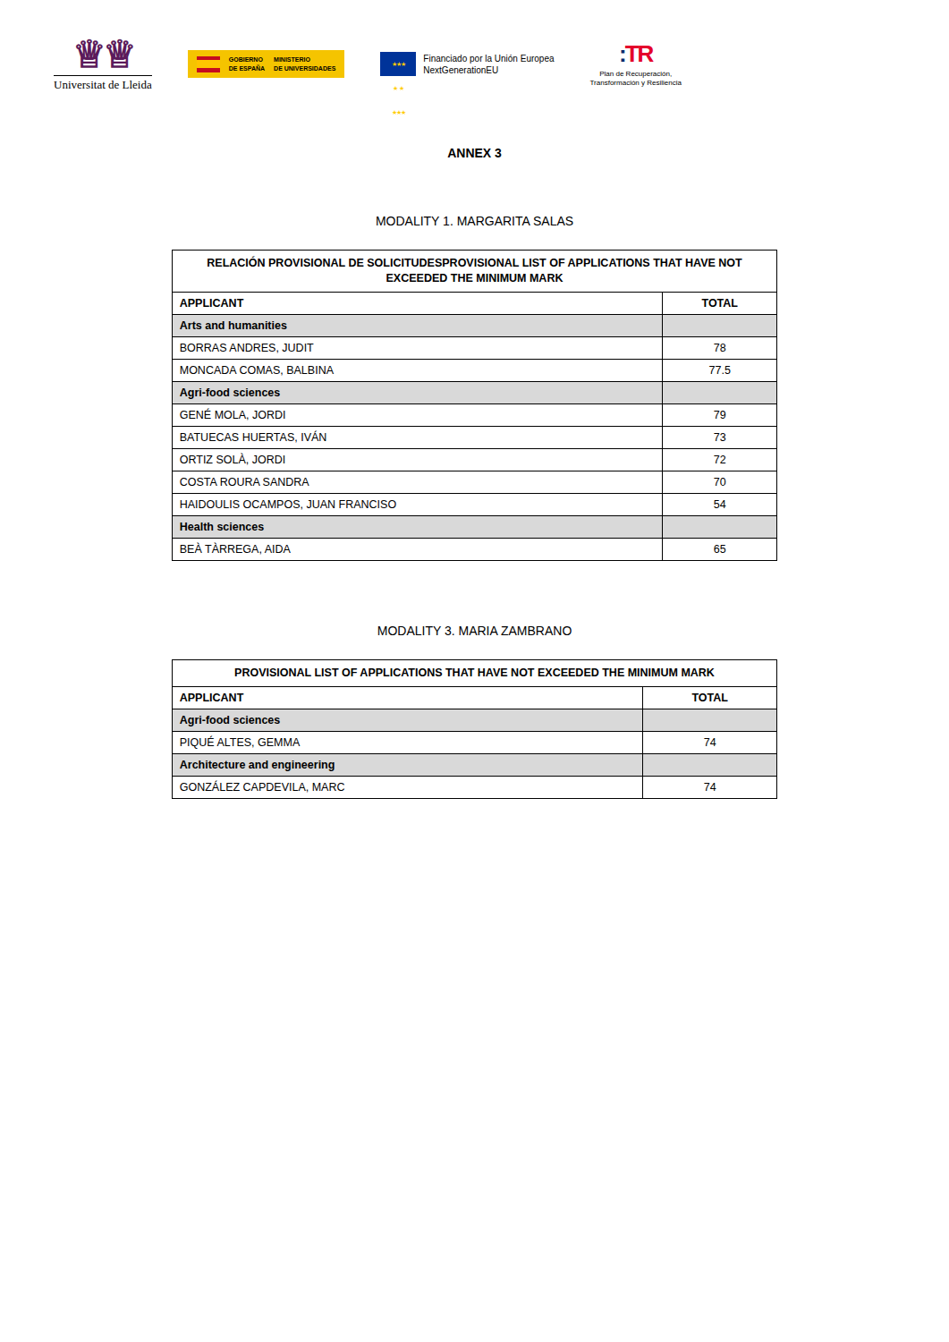♕♕
Universitat de Lleida
GOBIERNO
DE ESPAÑA MINISTERIO
DE UNIVERSIDADES
★★★
★ ★
★★★ Financiado por la Unión Europea
NextGenerationEU
: TR
Plan de Recuperación,
Transformación y Resiliencia
ANNEX 3
MODALITY 1. MARGARITA SALAS
| RELACIÓN PROVISIONAL DE SOLICITUDESPROVISIONAL LIST OF APPLICATIONS THAT HAVE NOT EXCEEDED THE MINIMUM MARK |
| --- |
| APPLICANT | TOTAL |
| Arts and humanities | |
| BORRAS ANDRES, JUDIT | 78 |
| MONCADA COMAS, BALBINA | 77.5 |
| Agri-food sciences | |
| GENÉ MOLA, JORDI | 79 |
| BATUECAS HUERTAS, IVÁN | 73 |
| ORTIZ SOLÀ, JORDI | 72 |
| COSTA ROURA SANDRA | 70 |
| HAIDOULIS OCAMPOS, JUAN FRANCISO | 54 |
| Health sciences | |
| BEÀ TÀRREGA, AIDA | 65 |
MODALITY 3. MARIA ZAMBRANO
| PROVISIONAL LIST OF APPLICATIONS THAT HAVE NOT EXCEEDED THE MINIMUM MARK |
| --- |
| APPLICANT | TOTAL |
| Agri-food sciences | |
| PIQUÉ ALTES, GEMMA | 74 |
| Architecture and engineering | |
| GONZÁLEZ CAPDEVILA, MARC | 74 |